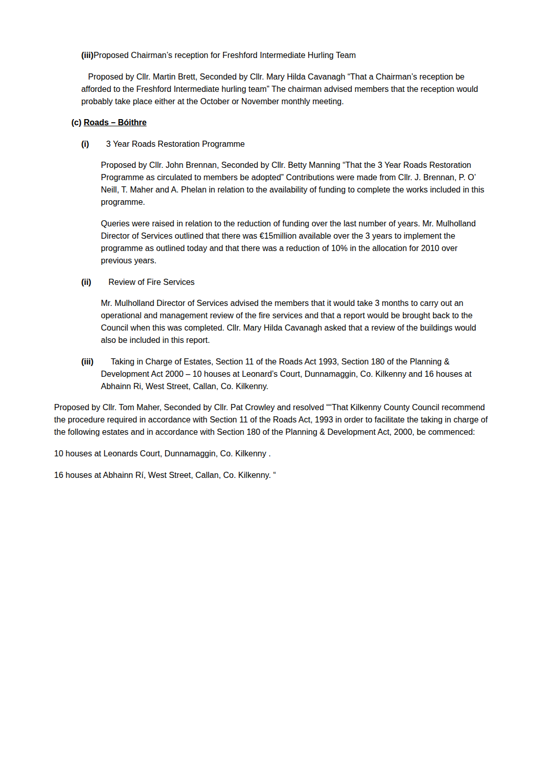(iii) Proposed Chairman’s reception for Freshford Intermediate Hurling Team
Proposed by Cllr. Martin Brett, Seconded by Cllr. Mary Hilda Cavanagh “That a Chairman’s reception be afforded to the Freshford Intermediate hurling team” The chairman advised members that the reception would probably take place either at the October or November monthly meeting.
(c) Roads – Bóithre
(i) 3 Year Roads Restoration Programme
Proposed by Cllr. John Brennan, Seconded by Cllr. Betty Manning “That the 3 Year Roads Restoration Programme as circulated to members be adopted” Contributions were made from Cllr. J. Brennan, P. O’ Neill, T. Maher and A. Phelan in relation to the availability of funding to complete the works included in this programme.
Queries were raised in relation to the reduction of funding over the last number of years. Mr. Mulholland Director of Services outlined that there was €15million available over the 3 years to implement the programme as outlined today and that there was a reduction of 10% in the allocation for 2010 over previous years.
(ii) Review of Fire Services
Mr. Mulholland Director of Services advised the members that it would take 3 months to carry out an operational and management review of the fire services and that a report would be brought back to the Council when this was completed. Cllr. Mary Hilda Cavanagh asked that a review of the buildings would also be included in this report.
(iii) Taking in Charge of Estates, Section 11 of the Roads Act 1993, Section 180 of the Planning & Development Act 2000 – 10 houses at Leonard’s Court, Dunnamaggin, Co. Kilkenny and 16 houses at Abhainn Ri, West Street, Callan, Co. Kilkenny.
Proposed by Cllr. Tom Maher, Seconded by Cllr. Pat Crowley and resolved ““That Kilkenny County Council recommend the procedure required in accordance with Section 11 of the Roads Act, 1993 in order to facilitate the taking in charge of the following estates and in accordance with Section 180 of the Planning & Development Act, 2000, be commenced:
10 houses at Leonards Court, Dunnamaggin, Co. Kilkenny .
16 houses at Abhainn Rí, West Street, Callan, Co. Kilkenny. “